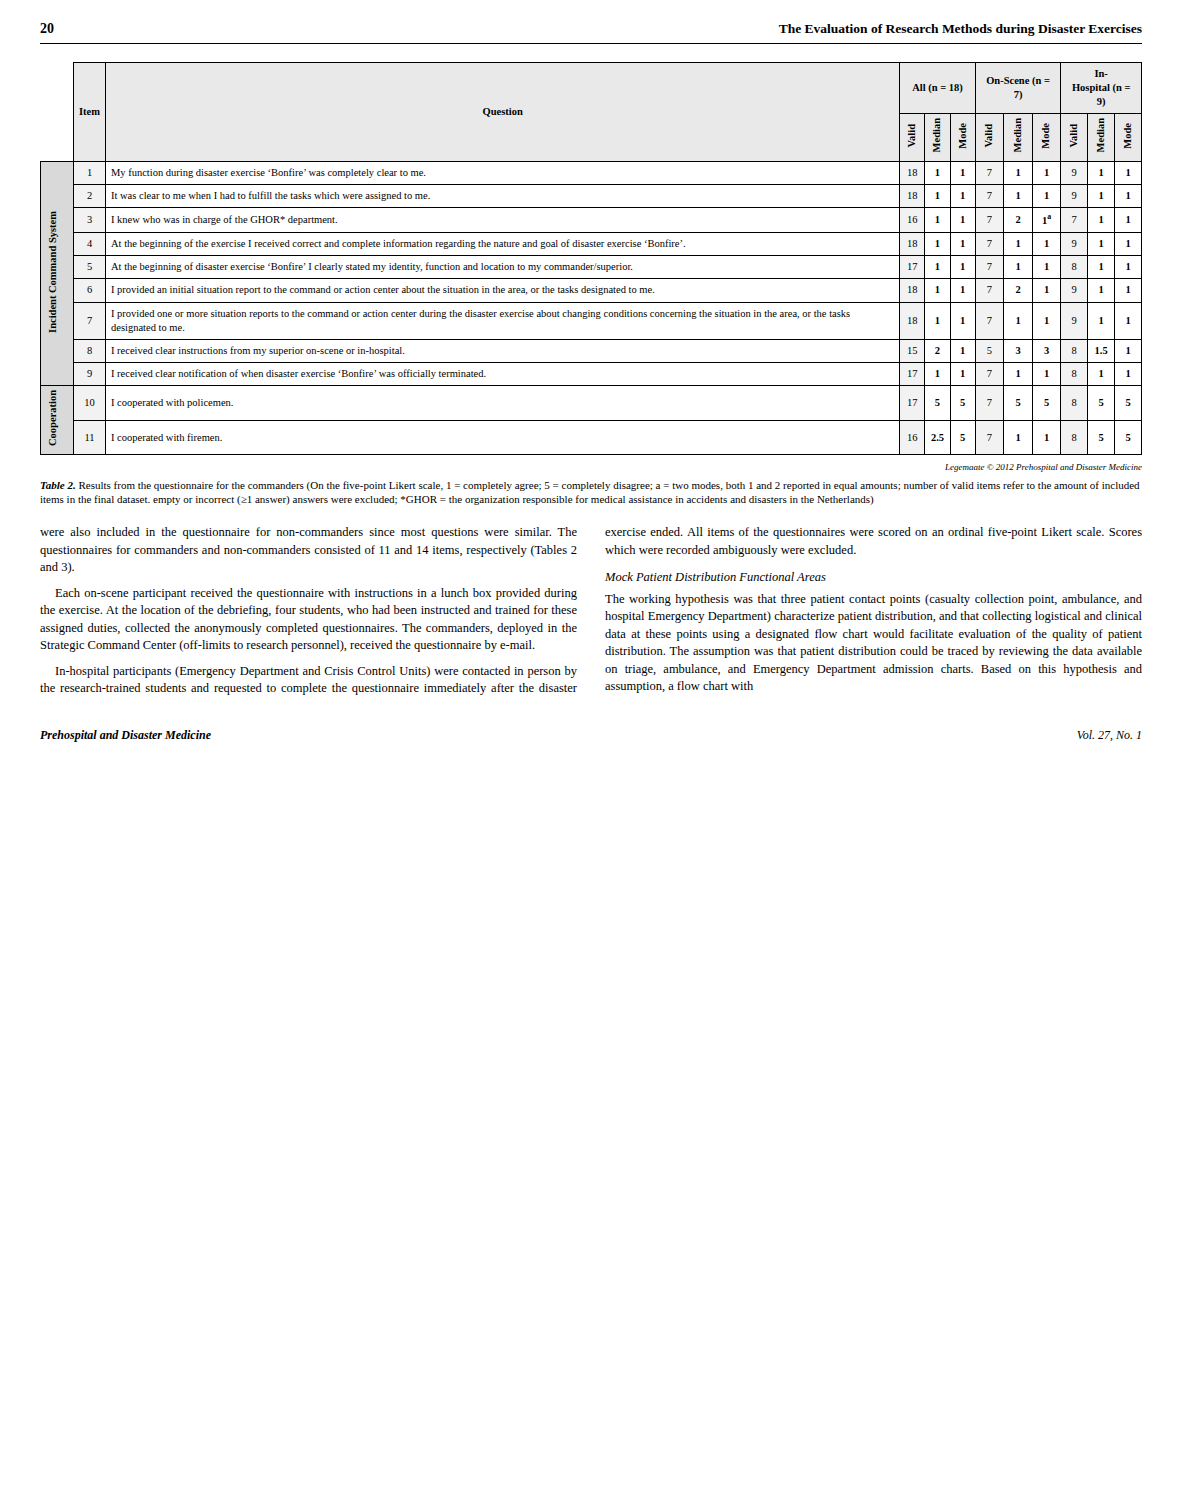20
The Evaluation of Research Methods during Disaster Exercises
| | Item | Question | All (n = 18) | On-Scene (n = 7) | In- Hospital (n = 9) |
| --- | --- | --- | --- | --- | --- |
| Valid | Median | Mode | Valid | Median | Mode | Valid | Median | Mode |
| Incident Command System | 1 | My function during disaster exercise ‘Bonfire’ was completely clear to me. | 18 | 1 | 1 | 7 | 1 | 1 | 9 | 1 | 1 |
| 2 | It was clear to me when I had to fulfill the tasks which were assigned to me. | 18 | 1 | 1 | 7 | 1 | 1 | 9 | 1 | 1 |
| 3 | I knew who was in charge of the GHOR* department. | 16 | 1 | 1 | 7 | 2 | 1 a | 7 | 1 | 1 |
| 4 | At the beginning of the exercise I received correct and complete information regarding the nature and goal of disaster exercise ‘Bonfire’. | 18 | 1 | 1 | 7 | 1 | 1 | 9 | 1 | 1 |
| 5 | At the beginning of disaster exercise ‘Bonfire’ I clearly stated my identity, function and location to my commander/superior. | 17 | 1 | 1 | 7 | 1 | 1 | 8 | 1 | 1 |
| 6 | I provided an initial situation report to the command or action center about the situation in the area, or the tasks designated to me. | 18 | 1 | 1 | 7 | 2 | 1 | 9 | 1 | 1 |
| 7 | I provided one or more situation reports to the command or action center during the disaster exercise about changing conditions concerning the situation in the area, or the tasks designated to me. | 18 | 1 | 1 | 7 | 1 | 1 | 9 | 1 | 1 |
| 8 | I received clear instructions from my superior on-scene or in-hospital. | 15 | 2 | 1 | 5 | 3 | 3 | 8 | 1.5 | 1 |
| 9 | I received clear notification of when disaster exercise ‘Bonfire’ was officially terminated. | 17 | 1 | 1 | 7 | 1 | 1 | 8 | 1 | 1 |
| Cooperation | 10 | I cooperated with policemen. | 17 | 5 | 5 | 7 | 5 | 5 | 8 | 5 | 5 |
| 11 | I cooperated with firemen. | 16 | 2.5 | 5 | 7 | 1 | 1 | 8 | 5 | 5 |
Legemaate © 2012 Prehospital and Disaster Medicine
Table 2. Results from the questionnaire for the commanders (On the five-point Likert scale, 1 = completely agree; 5 = completely disagree; a = two modes, both 1 and 2 reported in equal amounts; number of valid items refer to the amount of included items in the final dataset. empty or incorrect (≥1 answer) answers were excluded; *GHOR = the organization responsible for medical assistance in accidents and disasters in the Netherlands)
were also included in the questionnaire for non-commanders since most questions were similar. The questionnaires for commanders and non-commanders consisted of 11 and 14 items, respectively (Tables 2 and 3).
Each on-scene participant received the questionnaire with instructions in a lunch box provided during the exercise. At the location of the debriefing, four students, who had been instructed and trained for these assigned duties, collected the anonymously completed questionnaires. The commanders, deployed in the Strategic Command Center (off-limits to research personnel), received the questionnaire by e-mail.
In-hospital participants (Emergency Department and Crisis Control Units) were contacted in person by the research-trained students and requested to complete the questionnaire immediately after the disaster exercise ended. All items of the questionnaires were scored on an ordinal five-point Likert scale. Scores which were recorded ambiguously were excluded.
Mock Patient Distribution Functional Areas
The working hypothesis was that three patient contact points (casualty collection point, ambulance, and hospital Emergency Department) characterize patient distribution, and that collecting logistical and clinical data at these points using a designated flow chart would facilitate evaluation of the quality of patient distribution. The assumption was that patient distribution could be traced by reviewing the data available on triage, ambulance, and Emergency Department admission charts. Based on this hypothesis and assumption, a flow chart with
Prehospital and Disaster Medicine
Vol. 27, No. 1